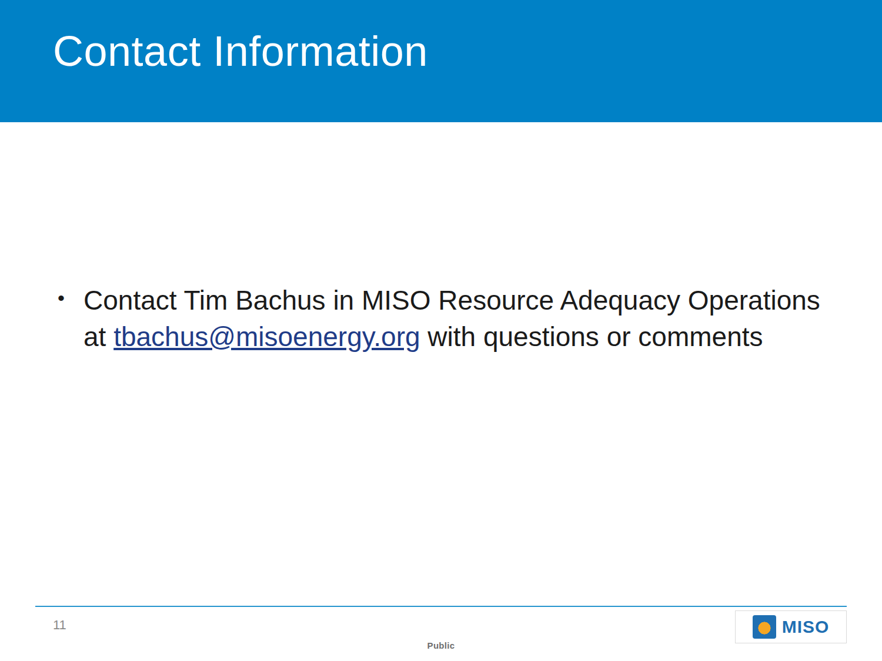Contact Information
Contact Tim Bachus in MISO Resource Adequacy Operations at tbachus@misoenergy.org with questions or comments
11
Public
MISO